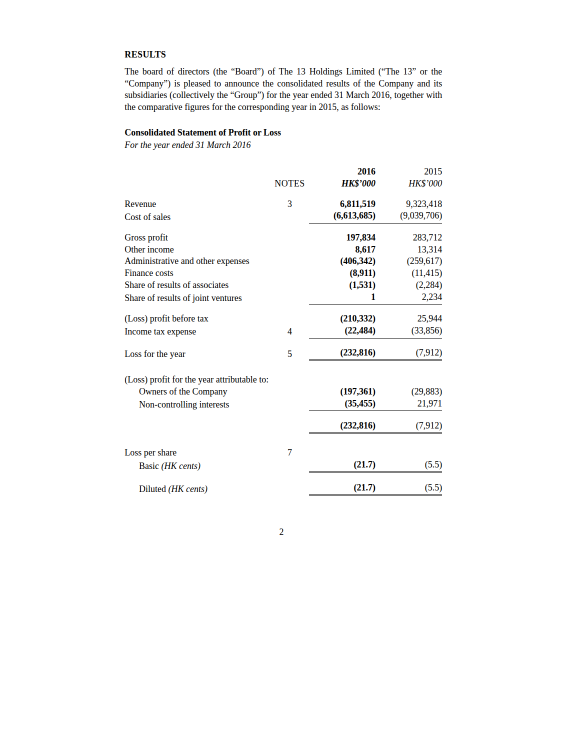RESULTS
The board of directors (the “Board”) of The 13 Holdings Limited (“The 13” or the “Company”) is pleased to announce the consolidated results of the Company and its subsidiaries (collectively the “Group”) for the year ended 31 March 2016, together with the comparative figures for the corresponding year in 2015, as follows:
Consolidated Statement of Profit or Loss
For the year ended 31 March 2016
| | | 2016 | 2015 |
| | NOTES | HK$’000 | HK$’000 |
| Revenue | 3 | 6,811,519 | 9,323,418 |
| Cost of sales | | (6,613,685) | (9,039,706) |
| Gross profit | | 197,834 | 283,712 |
| Other income | | 8,617 | 13,314 |
| Administrative and other expenses | | (406,342) | (259,617) |
| Finance costs | | (8,911) | (11,415) |
| Share of results of associates | | (1,531) | (2,284) |
| Share of results of joint ventures | | 1 | 2,234 |
| (Loss) profit before tax | | (210,332) | 25,944 |
| Income tax expense | 4 | (22,484) | (33,856) |
| Loss for the year | 5 | (232,816) | (7,912) |
| (Loss) profit for the year attributable to: | | | |
| Owners of the Company | | (197,361) | (29,883) |
| Non-controlling interests | | (35,455) | 21,971 |
| | | (232,816) | (7,912) |
| Loss per share | 7 | | |
| Basic (HK cents) | | (21.7) | (5.5) |
| Diluted (HK cents) | | (21.7) | (5.5) |
2